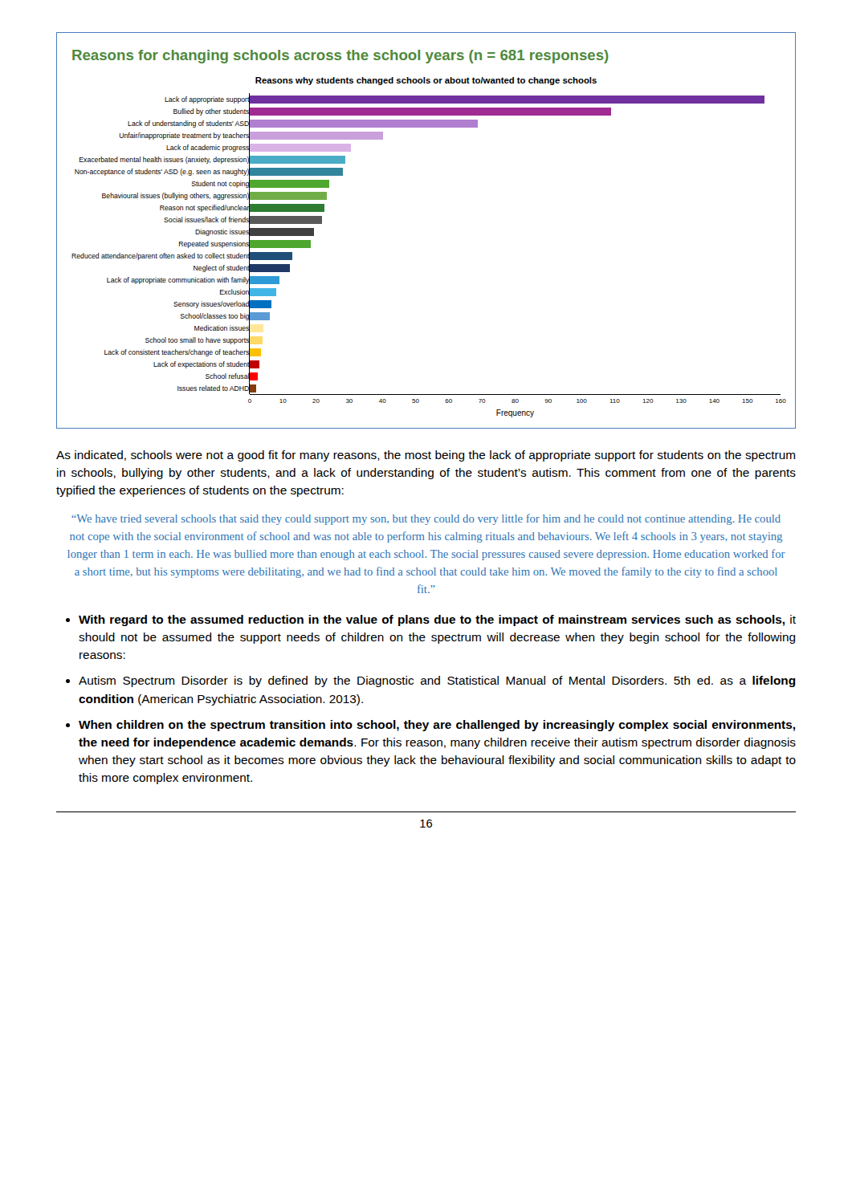Reasons for changing schools across the school years (n = 681 responses)
Reasons why students changed schools or about to/wanted to change schools
| Lack of appropriate support | |
| Bullied by other students | |
| Lack of understanding of students' ASD | |
| Unfair/inappropriate treatment by teachers | |
| Lack of academic progress | |
| Exacerbated mental health issues (anxiety, depression) | |
| Non-acceptance of students' ASD (e.g. seen as naughty) | |
| Student not coping | |
| Behavioural issues (bullying others, aggression) | |
| Reason not specified/unclear | |
| Social issues/lack of friends | |
| Diagnostic issues | |
| Repeated suspensions | |
| Reduced attendance/parent often asked to collect student | |
| Neglect of student | |
| Lack of appropriate communication with family | |
| Exclusion | |
| Sensory issues/overload | |
| School/classes too big | |
| Medication issues | |
| School too small to have supports | |
| Lack of consistent teachers/change of teachers | |
| Lack of expectations of student | |
| School refusal | |
| Issues related to ADHD | |
| | 0 10 20 30 40 50 60 70 80 90 100 110 120 130 140 150 160 Frequency |
As indicated, schools were not a good fit for many reasons, the most being the lack of appropriate support for students on the spectrum in schools, bullying by other students, and a lack of understanding of the student’s autism. This comment from one of the parents typified the experiences of students on the spectrum:
“We have tried several schools that said they could support my son, but they could do very little for him and he could not continue attending. He could not cope with the social environment of school and was not able to perform his calming rituals and behaviours. We left 4 schools in 3 years, not staying longer than 1 term in each. He was bullied more than enough at each school. The social pressures caused severe depression. Home education worked for a short time, but his symptoms were debilitating, and we had to find a school that could take him on. We moved the family to the city to find a school fit.”
With regard to the assumed reduction in the value of plans due to the impact of mainstream services such as schools, it should not be assumed the support needs of children on the spectrum will decrease when they begin school for the following reasons:
Autism Spectrum Disorder is by defined by the Diagnostic and Statistical Manual of Mental Disorders. 5th ed. as a lifelong condition (American Psychiatric Association. 2013).
When children on the spectrum transition into school, they are challenged by increasingly complex social environments, the need for independence academic demands. For this reason, many children receive their autism spectrum disorder diagnosis when they start school as it becomes more obvious they lack the behavioural flexibility and social communication skills to adapt to this more complex environment.
16